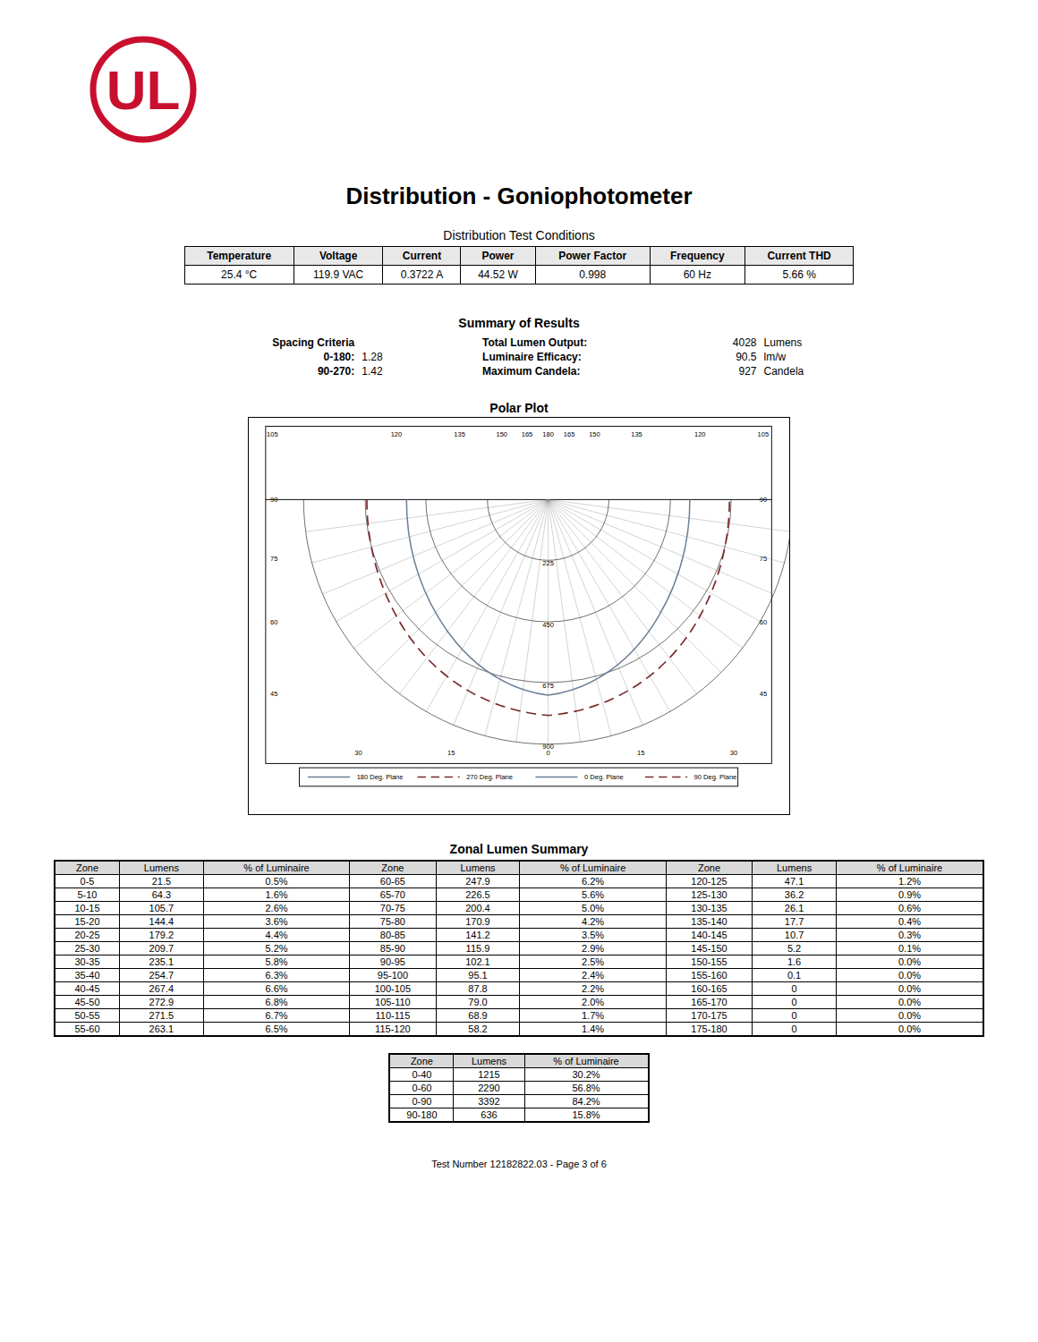UL
Distribution - Goniophotometer
Distribution Test Conditions
| Temperature | Voltage | Current | Power | Power Factor | Frequency | Current THD |
| --- | --- | --- | --- | --- | --- | --- |
| 25.4 °C | 119.9 VAC | 0.3722 A | 44.52 W | 0.998 | 60 Hz | 5.66 % |
Summary of Results
| Spacing Criteria | | Total Lumen Output: | 4028 | Lumens |
| 0-180: | 1.28 | Luminaire Efficacy: | 90.5 | lm/w |
| 90-270: | 1.42 | Maximum Candela: | 927 | Candela |
Polar Plot
105 120 135 150 165 180 165 150 135 120 105 90 75 60 45 90 75 60 45 30 15 0 15 30 225 450 675 900 180 Deg. Plane 270 Deg. Plane 0 Deg. Plane 90 Deg. Plane
Zonal Lumen Summary
| Zone | Lumens | % of Luminaire | Zone | Lumens | % of Luminaire | Zone | Lumens | % of Luminaire |
| --- | --- | --- | --- | --- | --- | --- | --- | --- |
| 0-5 | 21.5 | 0.5% | 60-65 | 247.9 | 6.2% | 120-125 | 47.1 | 1.2% |
| 5-10 | 64.3 | 1.6% | 65-70 | 226.5 | 5.6% | 125-130 | 36.2 | 0.9% |
| 10-15 | 105.7 | 2.6% | 70-75 | 200.4 | 5.0% | 130-135 | 26.1 | 0.6% |
| 15-20 | 144.4 | 3.6% | 75-80 | 170.9 | 4.2% | 135-140 | 17.7 | 0.4% |
| 20-25 | 179.2 | 4.4% | 80-85 | 141.2 | 3.5% | 140-145 | 10.7 | 0.3% |
| 25-30 | 209.7 | 5.2% | 85-90 | 115.9 | 2.9% | 145-150 | 5.2 | 0.1% |
| 30-35 | 235.1 | 5.8% | 90-95 | 102.1 | 2.5% | 150-155 | 1.6 | 0.0% |
| 35-40 | 254.7 | 6.3% | 95-100 | 95.1 | 2.4% | 155-160 | 0.1 | 0.0% |
| 40-45 | 267.4 | 6.6% | 100-105 | 87.8 | 2.2% | 160-165 | 0 | 0.0% |
| 45-50 | 272.9 | 6.8% | 105-110 | 79.0 | 2.0% | 165-170 | 0 | 0.0% |
| 50-55 | 271.5 | 6.7% | 110-115 | 68.9 | 1.7% | 170-175 | 0 | 0.0% |
| 55-60 | 263.1 | 6.5% | 115-120 | 58.2 | 1.4% | 175-180 | 0 | 0.0% |
| Zone | Lumens | % of Luminaire |
| --- | --- | --- |
| 0-40 | 1215 | 30.2% |
| 0-60 | 2290 | 56.8% |
| 0-90 | 3392 | 84.2% |
| 90-180 | 636 | 15.8% |
Test Number 12182822.03 - Page 3 of 6